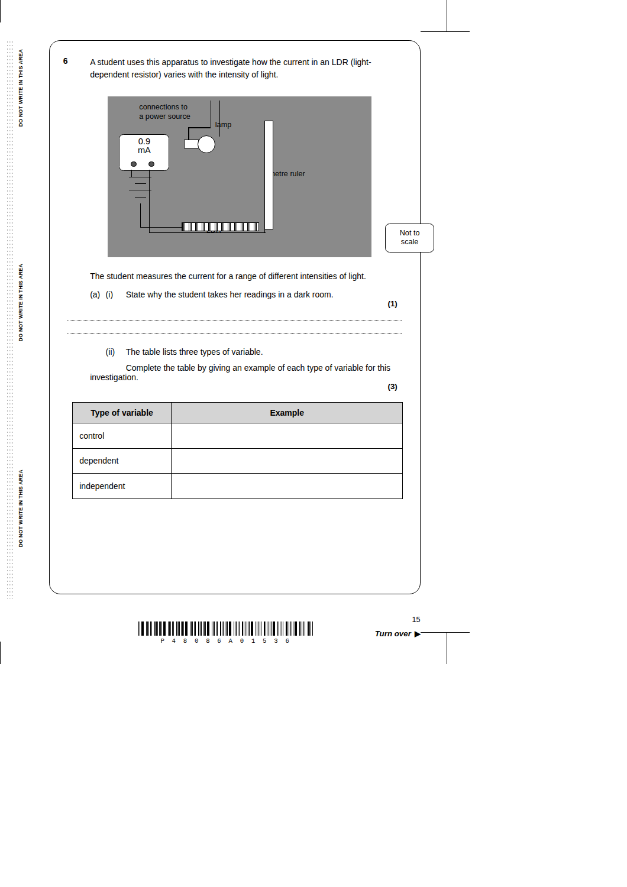DO NOT WRITE IN THIS AREA
DO NOT WRITE IN THIS AREA
DO NOT WRITE IN THIS AREA
6
A student uses this apparatus to investigate how the current in an LDR (light-dependent resistor) varies with the intensity of light.
connections to
a power source
lamp
metre ruler
LDR
0.9
mA
Not to
scale
The student measures the current for a range of different intensities of light.
(a) (i) State why the student takes her readings in a dark room.
(1)
(ii) The table lists three types of variable.
Complete the table by giving an example of each type of variable for this
investigation.
(3)
| Type of variable | Example |
| --- | --- |
| control | |
| dependent | |
| independent | |
P 4 8 0 8 6 A 0 1 5 3 6
15
Turn over▶